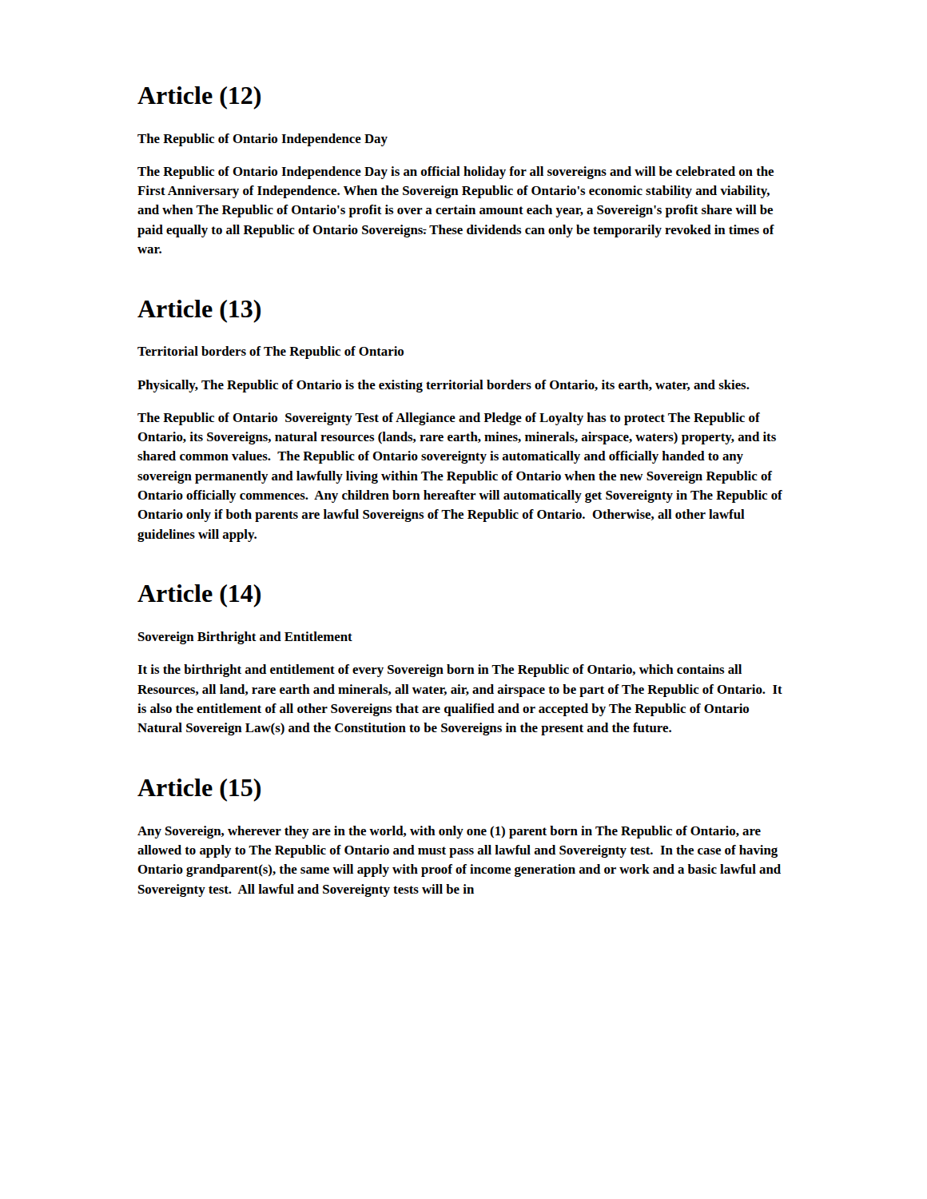Article (12)
The Republic of Ontario Independence Day
The Republic of Ontario Independence Day is an official holiday for all sovereigns and will be celebrated on the First Anniversary of Independence. When the Sovereign Republic of Ontario's economic stability and viability, and when The Republic of Ontario's profit is over a certain amount each year, a Sovereign's profit share will be paid equally to all Republic of Ontario Sovereigns. These dividends can only be temporarily revoked in times of war.
Article (13)
Territorial borders of The Republic of Ontario
Physically, The Republic of Ontario is the existing territorial borders of Ontario, its earth, water, and skies.
The Republic of Ontario Sovereignty Test of Allegiance and Pledge of Loyalty has to protect The Republic of Ontario, its Sovereigns, natural resources (lands, rare earth, mines, minerals, airspace, waters) property, and its shared common values. The Republic of Ontario sovereignty is automatically and officially handed to any sovereign permanently and lawfully living within The Republic of Ontario when the new Sovereign Republic of Ontario officially commences. Any children born hereafter will automatically get Sovereignty in The Republic of Ontario only if both parents are lawful Sovereigns of The Republic of Ontario. Otherwise, all other lawful guidelines will apply.
Article (14)
Sovereign Birthright and Entitlement
It is the birthright and entitlement of every Sovereign born in The Republic of Ontario, which contains all Resources, all land, rare earth and minerals, all water, air, and airspace to be part of The Republic of Ontario. It is also the entitlement of all other Sovereigns that are qualified and or accepted by The Republic of Ontario Natural Sovereign Law(s) and the Constitution to be Sovereigns in the present and the future.
Article (15)
Any Sovereign, wherever they are in the world, with only one (1) parent born in The Republic of Ontario, are allowed to apply to The Republic of Ontario and must pass all lawful and Sovereignty test. In the case of having Ontario grandparent(s), the same will apply with proof of income generation and or work and a basic lawful and Sovereignty test. All lawful and Sovereignty tests will be in